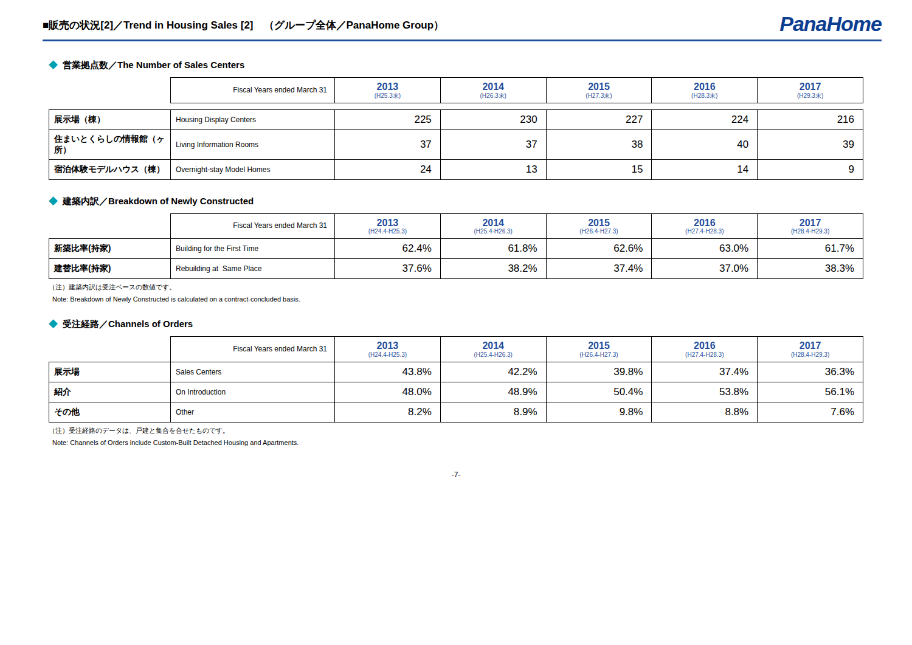■販売の状況[2]／Trend in Housing Sales [2]　（グループ全体／PanaHome Group）
Pana Home
◆営業拠点数／The Number of Sales Centers
| | Fiscal Years ended March 31 | 2013 (H25.3末) | 2014 (H26.3末) | 2015 (H27.3末) | 2016 (H28.3末) | 2017 (H29.3末) |
| --- | --- | --- | --- | --- | --- | --- |
| 展示場（棟） | Housing Display Centers | 225 | 230 | 227 | 224 | 216 |
| 住まいとくらしの情報館（ヶ所） | Living Information Rooms | 37 | 37 | 38 | 40 | 39 |
| 宿泊体験モデルハウス（棟） | Overnight-stay Model Homes | 24 | 13 | 15 | 14 | 9 |
◆建築内訳／Breakdown of Newly Constructed
| | Fiscal Years ended March 31 | 2013 (H24.4-H25.3) | 2014 (H25.4-H26.3) | 2015 (H26.4-H27.3) | 2016 (H27.4-H28.3) | 2017 (H28.4-H29.3) |
| --- | --- | --- | --- | --- | --- | --- |
| 新築比率(持家) | Building for the First Time | 62.4% | 61.8% | 62.6% | 63.0% | 61.7% |
| 建替比率(持家) | Rebuilding at Same Place | 37.6% | 38.2% | 37.4% | 37.0% | 38.3% |
（注）建築内訳は受注ベースの数値です。
Note: Breakdown of Newly Constructed is calculated on a contract-concluded basis.
◆受注経路／Channels of Orders
| | Fiscal Years ended March 31 | 2013 (H24.4-H25.3) | 2014 (H25.4-H26.3) | 2015 (H26.4-H27.3) | 2016 (H27.4-H28.3) | 2017 (H28.4-H29.3) |
| --- | --- | --- | --- | --- | --- | --- |
| 展示場 | Sales Centers | 43.8% | 42.2% | 39.8% | 37.4% | 36.3% |
| 紹介 | On Introduction | 48.0% | 48.9% | 50.4% | 53.8% | 56.1% |
| その他 | Other | 8.2% | 8.9% | 9.8% | 8.8% | 7.6% |
（注）受注経路のデータは、戸建と集合を合せたものです。
Note: Channels of Orders include Custom-Built Detached Housing and Apartments.
-7-